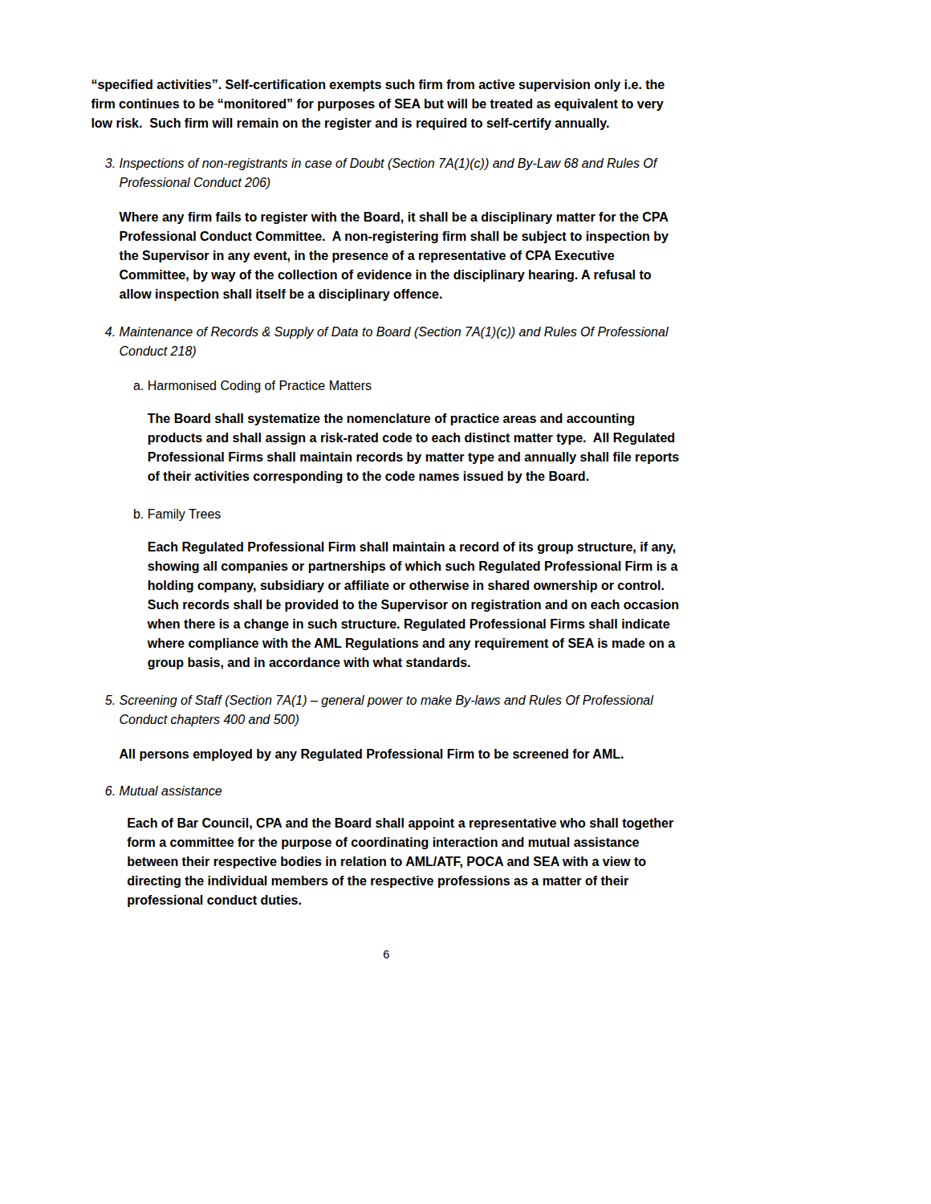“specified activities”. Self-certification exempts such firm from active supervision only i.e. the firm continues to be “monitored” for purposes of SEA but will be treated as equivalent to very low risk. Such firm will remain on the register and is required to self-certify annually.
Inspections of non-registrants in case of Doubt (Section 7A(1)(c)) and By-Law 68 and Rules Of Professional Conduct 206)
Where any firm fails to register with the Board, it shall be a disciplinary matter for the CPA Professional Conduct Committee. A non-registering firm shall be subject to inspection by the Supervisor in any event, in the presence of a representative of CPA Executive Committee, by way of the collection of evidence in the disciplinary hearing. A refusal to allow inspection shall itself be a disciplinary offence.
Maintenance of Records & Supply of Data to Board (Section 7A(1)(c)) and Rules Of Professional Conduct 218)
Harmonised Coding of Practice Matters
The Board shall systematize the nomenclature of practice areas and accounting products and shall assign a risk-rated code to each distinct matter type. All Regulated Professional Firms shall maintain records by matter type and annually shall file reports of their activities corresponding to the code names issued by the Board.
Family Trees
Each Regulated Professional Firm shall maintain a record of its group structure, if any, showing all companies or partnerships of which such Regulated Professional Firm is a holding company, subsidiary or affiliate or otherwise in shared ownership or control. Such records shall be provided to the Supervisor on registration and on each occasion when there is a change in such structure. Regulated Professional Firms shall indicate where compliance with the AML Regulations and any requirement of SEA is made on a group basis, and in accordance with what standards.
Screening of Staff (Section 7A(1) – general power to make By-laws and Rules Of Professional Conduct chapters 400 and 500)
All persons employed by any Regulated Professional Firm to be screened for AML.
Mutual assistance
Each of Bar Council, CPA and the Board shall appoint a representative who shall together form a committee for the purpose of coordinating interaction and mutual assistance between their respective bodies in relation to AML/ATF, POCA and SEA with a view to directing the individual members of the respective professions as a matter of their professional conduct duties.
6